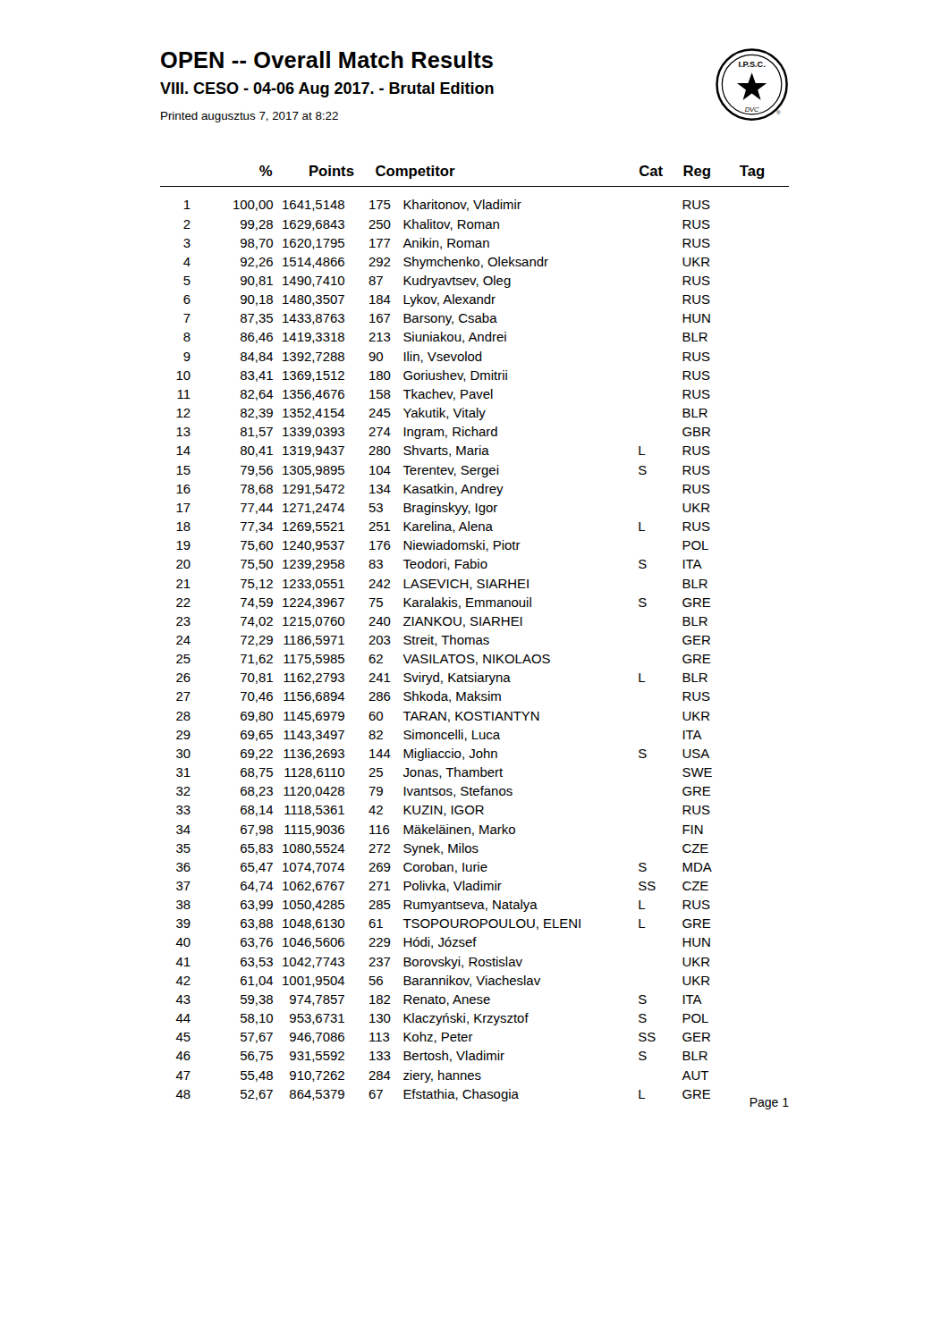OPEN -- Overall Match Results
VIII. CESO - 04-06 Aug 2017. - Brutal Edition
Printed augusztus 7, 2017 at 8:22
I.P.S.C. DVC ®
| | % | Points | Competitor | Cat | Reg | Tag |
| --- | --- | --- | --- | --- | --- | --- |
| 1 | 100,00 | 1641,5148 | 175 | Kharitonov, Vladimir | | RUS | |
| 2 | 99,28 | 1629,6843 | 250 | Khalitov, Roman | | RUS | |
| 3 | 98,70 | 1620,1795 | 177 | Anikin, Roman | | RUS | |
| 4 | 92,26 | 1514,4866 | 292 | Shymchenko, Oleksandr | | UKR | |
| 5 | 90,81 | 1490,7410 | 87 | Kudryavtsev, Oleg | | RUS | |
| 6 | 90,18 | 1480,3507 | 184 | Lykov, Alexandr | | RUS | |
| 7 | 87,35 | 1433,8763 | 167 | Barsony, Csaba | | HUN | |
| 8 | 86,46 | 1419,3318 | 213 | Siuniakou, Andrei | | BLR | |
| 9 | 84,84 | 1392,7288 | 90 | Ilin, Vsevolod | | RUS | |
| 10 | 83,41 | 1369,1512 | 180 | Goriushev, Dmitrii | | RUS | |
| 11 | 82,64 | 1356,4676 | 158 | Tkachev, Pavel | | RUS | |
| 12 | 82,39 | 1352,4154 | 245 | Yakutik, Vitaly | | BLR | |
| 13 | 81,57 | 1339,0393 | 274 | Ingram, Richard | | GBR | |
| 14 | 80,41 | 1319,9437 | 280 | Shvarts, Maria | L | RUS | |
| 15 | 79,56 | 1305,9895 | 104 | Terentev, Sergei | S | RUS | |
| 16 | 78,68 | 1291,5472 | 134 | Kasatkin, Andrey | | RUS | |
| 17 | 77,44 | 1271,2474 | 53 | Braginskyy, Igor | | UKR | |
| 18 | 77,34 | 1269,5521 | 251 | Karelina, Alena | L | RUS | |
| 19 | 75,60 | 1240,9537 | 176 | Niewiadomski, Piotr | | POL | |
| 20 | 75,50 | 1239,2958 | 83 | Teodori, Fabio | S | ITA | |
| 21 | 75,12 | 1233,0551 | 242 | LASEVICH, SIARHEI | | BLR | |
| 22 | 74,59 | 1224,3967 | 75 | Karalakis, Emmanouil | S | GRE | |
| 23 | 74,02 | 1215,0760 | 240 | ZIANKOU, SIARHEI | | BLR | |
| 24 | 72,29 | 1186,5971 | 203 | Streit, Thomas | | GER | |
| 25 | 71,62 | 1175,5985 | 62 | VASILATOS, NIKOLAOS | | GRE | |
| 26 | 70,81 | 1162,2793 | 241 | Sviryd, Katsiaryna | L | BLR | |
| 27 | 70,46 | 1156,6894 | 286 | Shkoda, Maksim | | RUS | |
| 28 | 69,80 | 1145,6979 | 60 | TARAN, KOSTIANTYN | | UKR | |
| 29 | 69,65 | 1143,3497 | 82 | Simoncelli, Luca | | ITA | |
| 30 | 69,22 | 1136,2693 | 144 | Migliaccio, John | S | USA | |
| 31 | 68,75 | 1128,6110 | 25 | Jonas, Thambert | | SWE | |
| 32 | 68,23 | 1120,0428 | 79 | Ivantsos, Stefanos | | GRE | |
| 33 | 68,14 | 1118,5361 | 42 | KUZIN, IGOR | | RUS | |
| 34 | 67,98 | 1115,9036 | 116 | Mäkeläinen, Marko | | FIN | |
| 35 | 65,83 | 1080,5524 | 272 | Synek, Milos | | CZE | |
| 36 | 65,47 | 1074,7074 | 269 | Coroban, Iurie | S | MDA | |
| 37 | 64,74 | 1062,6767 | 271 | Polivka, Vladimir | SS | CZE | |
| 38 | 63,99 | 1050,4285 | 285 | Rumyantseva, Natalya | L | RUS | |
| 39 | 63,88 | 1048,6130 | 61 | TSOPOUROPOULOU, ELENI | L | GRE | |
| 40 | 63,76 | 1046,5606 | 229 | Hódi, József | | HUN | |
| 41 | 63,53 | 1042,7743 | 237 | Borovskyi, Rostislav | | UKR | |
| 42 | 61,04 | 1001,9504 | 56 | Barannikov, Viacheslav | | UKR | |
| 43 | 59,38 | 974,7857 | 182 | Renato, Anese | S | ITA | |
| 44 | 58,10 | 953,6731 | 130 | Klaczyński, Krzysztof | S | POL | |
| 45 | 57,67 | 946,7086 | 113 | Kohz, Peter | SS | GER | |
| 46 | 56,75 | 931,5592 | 133 | Bertosh, Vladimir | S | BLR | |
| 47 | 55,48 | 910,7262 | 284 | ziery, hannes | | AUT | |
| 48 | 52,67 | 864,5379 | 67 | Efstathia, Chasogia | L | GRE | |
Page 1